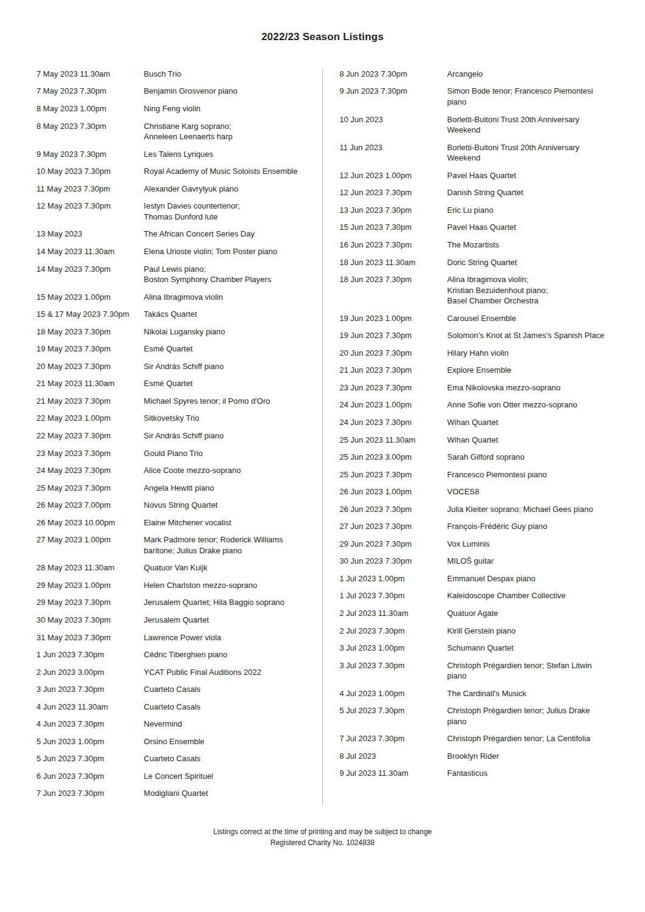2022/23 Season Listings
| 7 May 2023 11.30am | Busch Trio |
| 7 May 2023 7.30pm | Benjamin Grosvenor piano |
| 8 May 2023 1.00pm | Ning Feng violin |
| 8 May 2023 7.30pm | Christiane Karg soprano; Anneleen Leenaerts harp |
| 9 May 2023 7.30pm | Les Talens Lyriques |
| 10 May 2023 7.30pm | Royal Academy of Music Soloists Ensemble |
| 11 May 2023 7.30pm | Alexander Gavrylyuk piano |
| 12 May 2023 7.30pm | Iestyn Davies countertenor; Thomas Dunford lute |
| 13 May 2023 | The African Concert Series Day |
| 14 May 2023 11.30am | Elena Urioste violin; Tom Poster piano |
| 14 May 2023 7.30pm | Paul Lewis piano; Boston Symphony Chamber Players |
| 15 May 2023 1.00pm | Alina Ibragimova violin |
| 15 & 17 May 2023 7.30pm | Takács Quartet |
| 18 May 2023 7.30pm | Nikolai Lugansky piano |
| 19 May 2023 7.30pm | Esmé Quartet |
| 20 May 2023 7.30pm | Sir András Schiff piano |
| 21 May 2023 11.30am | Esmé Quartet |
| 21 May 2023 7.30pm | Michael Spyres tenor; il Pomo d'Oro |
| 22 May 2023 1.00pm | Sitkovetsky Trio |
| 22 May 2023 7.30pm | Sir András Schiff piano |
| 23 May 2023 7.30pm | Gould Piano Trio |
| 24 May 2023 7.30pm | Alice Coote mezzo-soprano |
| 25 May 2023 7.30pm | Angela Hewitt piano |
| 26 May 2023 7.00pm | Novus String Quartet |
| 26 May 2023 10.00pm | Elaine Mitchener vocalist |
| 27 May 2023 1.00pm | Mark Padmore tenor; Roderick Williams baritone; Julius Drake piano |
| 28 May 2023 11.30am | Quatuor Van Kuijk |
| 29 May 2023 1.00pm | Helen Charlston mezzo-soprano |
| 29 May 2023 7.30pm | Jerusalem Quartet; Hila Baggio soprano |
| 30 May 2023 7.30pm | Jerusalem Quartet |
| 31 May 2023 7.30pm | Lawrence Power viola |
| 1 Jun 2023 7.30pm | Cédric Tiberghien piano |
| 2 Jun 2023 3.00pm | YCAT Public Final Auditions 2022 |
| 3 Jun 2023 7.30pm | Cuarteto Casals |
| 4 Jun 2023 11.30am | Cuarteto Casals |
| 4 Jun 2023 7.30pm | Nevermind |
| 5 Jun 2023 1.00pm | Orsino Ensemble |
| 5 Jun 2023 7.30pm | Cuarteto Casals |
| 6 Jun 2023 7.30pm | Le Concert Spirituel |
| 7 Jun 2023 7.30pm | Modigliani Quartet |
| 8 Jun 2023 7.30pm | Arcangelo |
| 9 Jun 2023 7.30pm | Simon Bode tenor; Francesco Piemontesi piano |
| 10 Jun 2023 | Borletti-Buitoni Trust 20th Anniversary Weekend |
| 11 Jun 2023 | Borletti-Buitoni Trust 20th Anniversary Weekend |
| 12 Jun 2023 1.00pm | Pavel Haas Quartet |
| 12 Jun 2023 7.30pm | Danish String Quartet |
| 13 Jun 2023 7.30pm | Eric Lu piano |
| 15 Jun 2023 7.30pm | Pavel Haas Quartet |
| 16 Jun 2023 7.30pm | The Mozartists |
| 18 Jun 2023 11.30am | Doric String Quartet |
| 18 Jun 2023 7.30pm | Alina Ibragimova violin; Kristian Bezuidenhout piano; Basel Chamber Orchestra |
| 19 Jun 2023 1.00pm | Carousel Ensemble |
| 19 Jun 2023 7.30pm | Solomon's Knot at St James's Spanish Place |
| 20 Jun 2023 7.30pm | Hilary Hahn violin |
| 21 Jun 2023 7.30pm | Explore Ensemble |
| 23 Jun 2023 7.30pm | Ema Nikolovska mezzo-soprano |
| 24 Jun 2023 1.00pm | Anne Sofie von Otter mezzo-soprano |
| 24 Jun 2023 7.30pm | Wihan Quartet |
| 25 Jun 2023 11.30am | Wihan Quartet |
| 25 Jun 2023 3.00pm | Sarah Gilford soprano |
| 25 Jun 2023 7.30pm | Francesco Piemontesi piano |
| 26 Jun 2023 1.00pm | VOCES8 |
| 26 Jun 2023 7.30pm | Julia Kleiter soprano; Michael Gees piano |
| 27 Jun 2023 7.30pm | François-Frédéric Guy piano |
| 29 Jun 2023 7.30pm | Vox Luminis |
| 30 Jun 2023 7.30pm | MILOŠ guitar |
| 1 Jul 2023 1.00pm | Emmanuel Despax piano |
| 1 Jul 2023 7.30pm | Kaleidoscope Chamber Collective |
| 2 Jul 2023 11.30am | Quatuor Agate |
| 2 Jul 2023 7.30pm | Kirill Gerstein piano |
| 3 Jul 2023 1.00pm | Schumann Quartet |
| 3 Jul 2023 7.30pm | Christoph Prégardien tenor; Stefan Litwin piano |
| 4 Jul 2023 1.00pm | The Cardinall's Musick |
| 5 Jul 2023 7.30pm | Christoph Prégardien tenor; Julius Drake piano |
| 7 Jul 2023 7.30pm | Christoph Prégardien tenor; La Centifolia |
| 8 Jul 2023 | Brooklyn Rider |
| 9 Jul 2023 11.30am | Fantasticus |
Listings correct at the time of printing and may be subject to change
Registered Charity No. 1024838